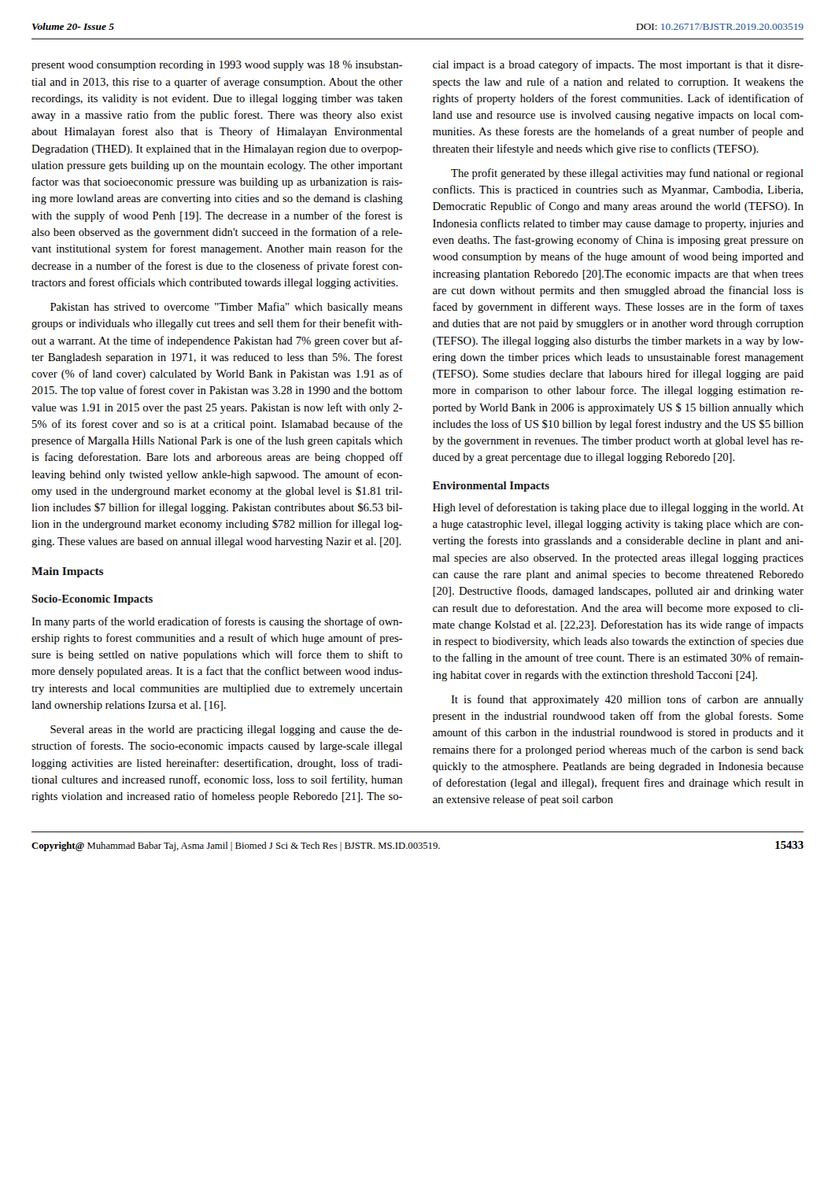Volume 20- Issue 5
DOI: 10.26717/BJSTR.2019.20.003519
present wood consumption recording in 1993 wood supply was 18 % insubstantial and in 2013, this rise to a quarter of average consumption. About the other recordings, its validity is not evident. Due to illegal logging timber was taken away in a massive ratio from the public forest. There was theory also exist about Himalayan forest also that is Theory of Himalayan Environmental Degradation (THED). It explained that in the Himalayan region due to overpopulation pressure gets building up on the mountain ecology. The other important factor was that socioeconomic pressure was building up as urbanization is raising more lowland areas are converting into cities and so the demand is clashing with the supply of wood Penh [19]. The decrease in a number of the forest is also been observed as the government didn't succeed in the formation of a relevant institutional system for forest management. Another main reason for the decrease in a number of the forest is due to the closeness of private forest contractors and forest officials which contributed towards illegal logging activities.
Pakistan has strived to overcome "Timber Mafia" which basically means groups or individuals who illegally cut trees and sell them for their benefit without a warrant. At the time of independence Pakistan had 7% green cover but after Bangladesh separation in 1971, it was reduced to less than 5%. The forest cover (% of land cover) calculated by World Bank in Pakistan was 1.91 as of 2015. The top value of forest cover in Pakistan was 3.28 in 1990 and the bottom value was 1.91 in 2015 over the past 25 years. Pakistan is now left with only 2-5% of its forest cover and so is at a critical point. Islamabad because of the presence of Margalla Hills National Park is one of the lush green capitals which is facing deforestation. Bare lots and arboreous areas are being chopped off leaving behind only twisted yellow ankle-high sapwood. The amount of economy used in the underground market economy at the global level is $1.81 trillion includes $7 billion for illegal logging. Pakistan contributes about $6.53 billion in the underground market economy including $782 million for illegal logging. These values are based on annual illegal wood harvesting Nazir et al. [20].
Main Impacts
Socio-Economic Impacts
In many parts of the world eradication of forests is causing the shortage of ownership rights to forest communities and a result of which huge amount of pressure is being settled on native populations which will force them to shift to more densely populated areas. It is a fact that the conflict between wood industry interests and local communities are multiplied due to extremely uncertain land ownership relations Izursa et al. [16].
Several areas in the world are practicing illegal logging and cause the destruction of forests. The socio-economic impacts caused by large-scale illegal logging activities are listed hereinafter: desertification, drought, loss of traditional cultures and increased runoff, economic loss, loss to soil fertility, human rights violation and increased ratio of homeless people Reboredo [21]. The social impact is a broad category of impacts. The most important is that it disrespects the law and rule of a nation and related to corruption. It weakens the rights of property holders of the forest communities. Lack of identification of land use and resource use is involved causing negative impacts on local communities. As these forests are the homelands of a great number of people and threaten their lifestyle and needs which give rise to conflicts (TEFSO).
The profit generated by these illegal activities may fund national or regional conflicts. This is practiced in countries such as Myanmar, Cambodia, Liberia, Democratic Republic of Congo and many areas around the world (TEFSO). In Indonesia conflicts related to timber may cause damage to property, injuries and even deaths. The fast-growing economy of China is imposing great pressure on wood consumption by means of the huge amount of wood being imported and increasing plantation Reboredo [20].The economic impacts are that when trees are cut down without permits and then smuggled abroad the financial loss is faced by government in different ways. These losses are in the form of taxes and duties that are not paid by smugglers or in another word through corruption (TEFSO). The illegal logging also disturbs the timber markets in a way by lowering down the timber prices which leads to unsustainable forest management (TEFSO). Some studies declare that labours hired for illegal logging are paid more in comparison to other labour force. The illegal logging estimation reported by World Bank in 2006 is approximately US $ 15 billion annually which includes the loss of US $10 billion by legal forest industry and the US $5 billion by the government in revenues. The timber product worth at global level has reduced by a great percentage due to illegal logging Reboredo [20].
Environmental Impacts
High level of deforestation is taking place due to illegal logging in the world. At a huge catastrophic level, illegal logging activity is taking place which are converting the forests into grasslands and a considerable decline in plant and animal species are also observed. In the protected areas illegal logging practices can cause the rare plant and animal species to become threatened Reboredo [20]. Destructive floods, damaged landscapes, polluted air and drinking water can result due to deforestation. And the area will become more exposed to climate change Kolstad et al. [22,23]. Deforestation has its wide range of impacts in respect to biodiversity, which leads also towards the extinction of species due to the falling in the amount of tree count. There is an estimated 30% of remaining habitat cover in regards with the extinction threshold Tacconi [24].
It is found that approximately 420 million tons of carbon are annually present in the industrial roundwood taken off from the global forests. Some amount of this carbon in the industrial roundwood is stored in products and it remains there for a prolonged period whereas much of the carbon is send back quickly to the atmosphere. Peatlands are being degraded in Indonesia because of deforestation (legal and illegal), frequent fires and drainage which result in an extensive release of peat soil carbon
Copyright@ Muhammad Babar Taj, Asma Jamil | Biomed J Sci & Tech Res | BJSTR. MS.ID.003519.
15433